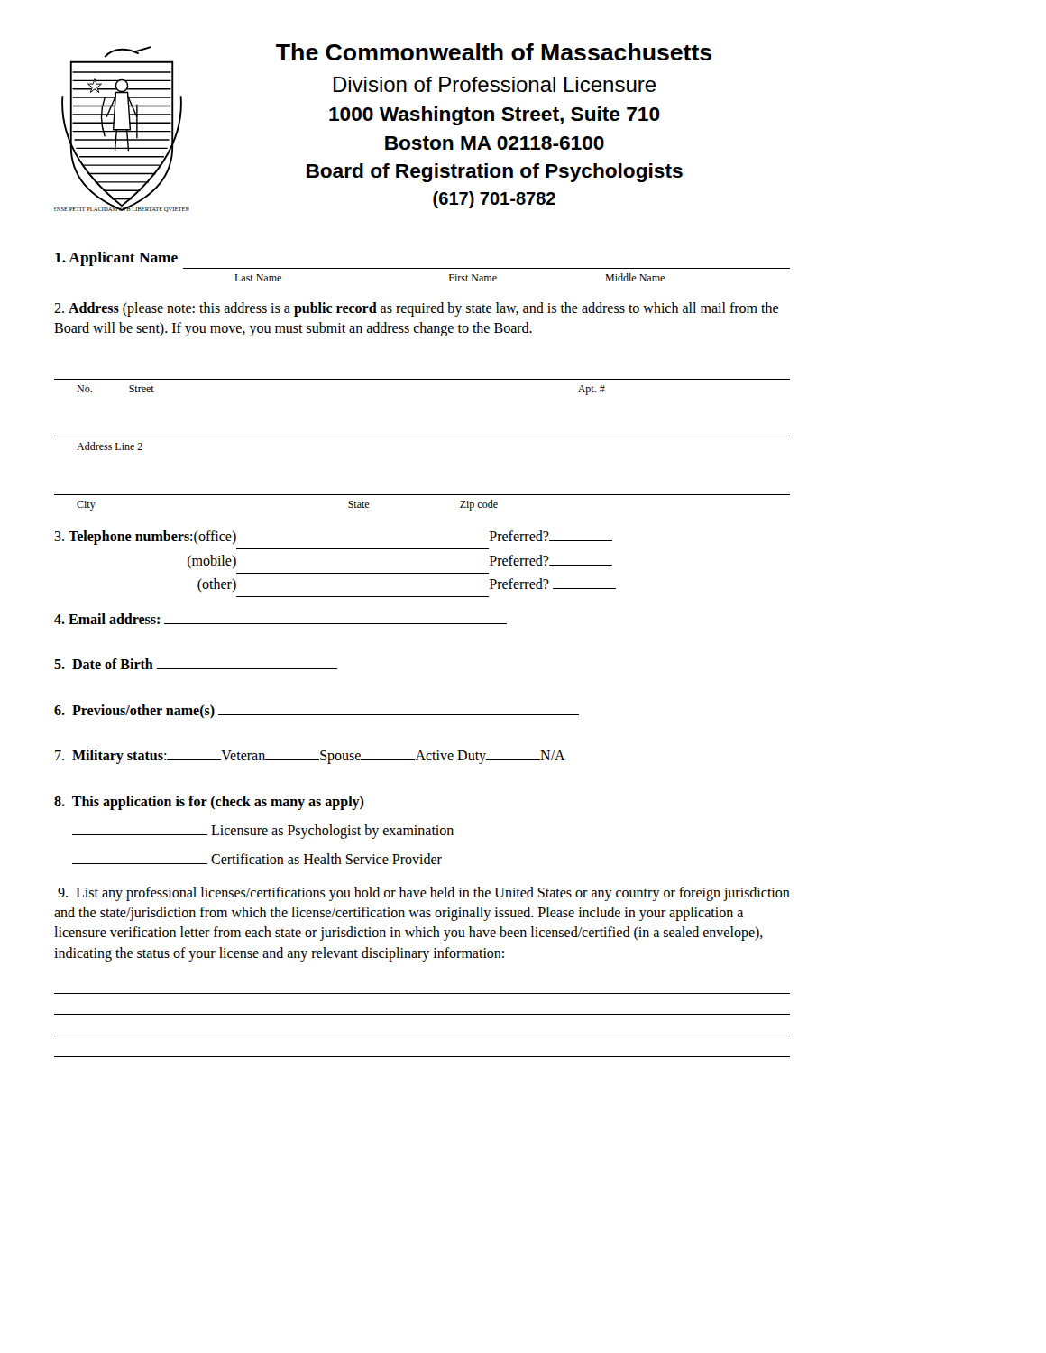ENSE PETIT PLACIDAM SVB LIBERTATE QVIETEM
The Commonwealth of Massachusetts
Division of Professional Licensure
1000 Washington Street, Suite 710
Boston MA 02118-6100
Board of Registration of Psychologists
(617) 701-8782
1. Applicant Name
Last Name First Name Middle Name
2. Address (please note: this address is a public record as required by state law, and is the address to which all mail from the Board will be sent). If you move, you must submit an address change to the Board.
No. Street Apt. #
Address Line 2
City State Zip code
| 3. Telephone numbers :(office) | | Preferred? |
| (mobile) | | Preferred? |
| (other) | | Preferred? |
4. Email address:
5. Date of Birth
6. Previous/other name(s)
7. Military status: Veteran Spouse Active Duty N/A
8. This application is for (check as many as apply)
Licensure as Psychologist by examination
Certification as Health Service Provider
9. List any professional licenses/certifications you hold or have held in the United States or any country or foreign jurisdiction and the state/jurisdiction from which the license/certification was originally issued. Please include in your application a licensure verification letter from each state or jurisdiction in which you have been licensed/certified (in a sealed envelope), indicating the status of your license and any relevant disciplinary information: